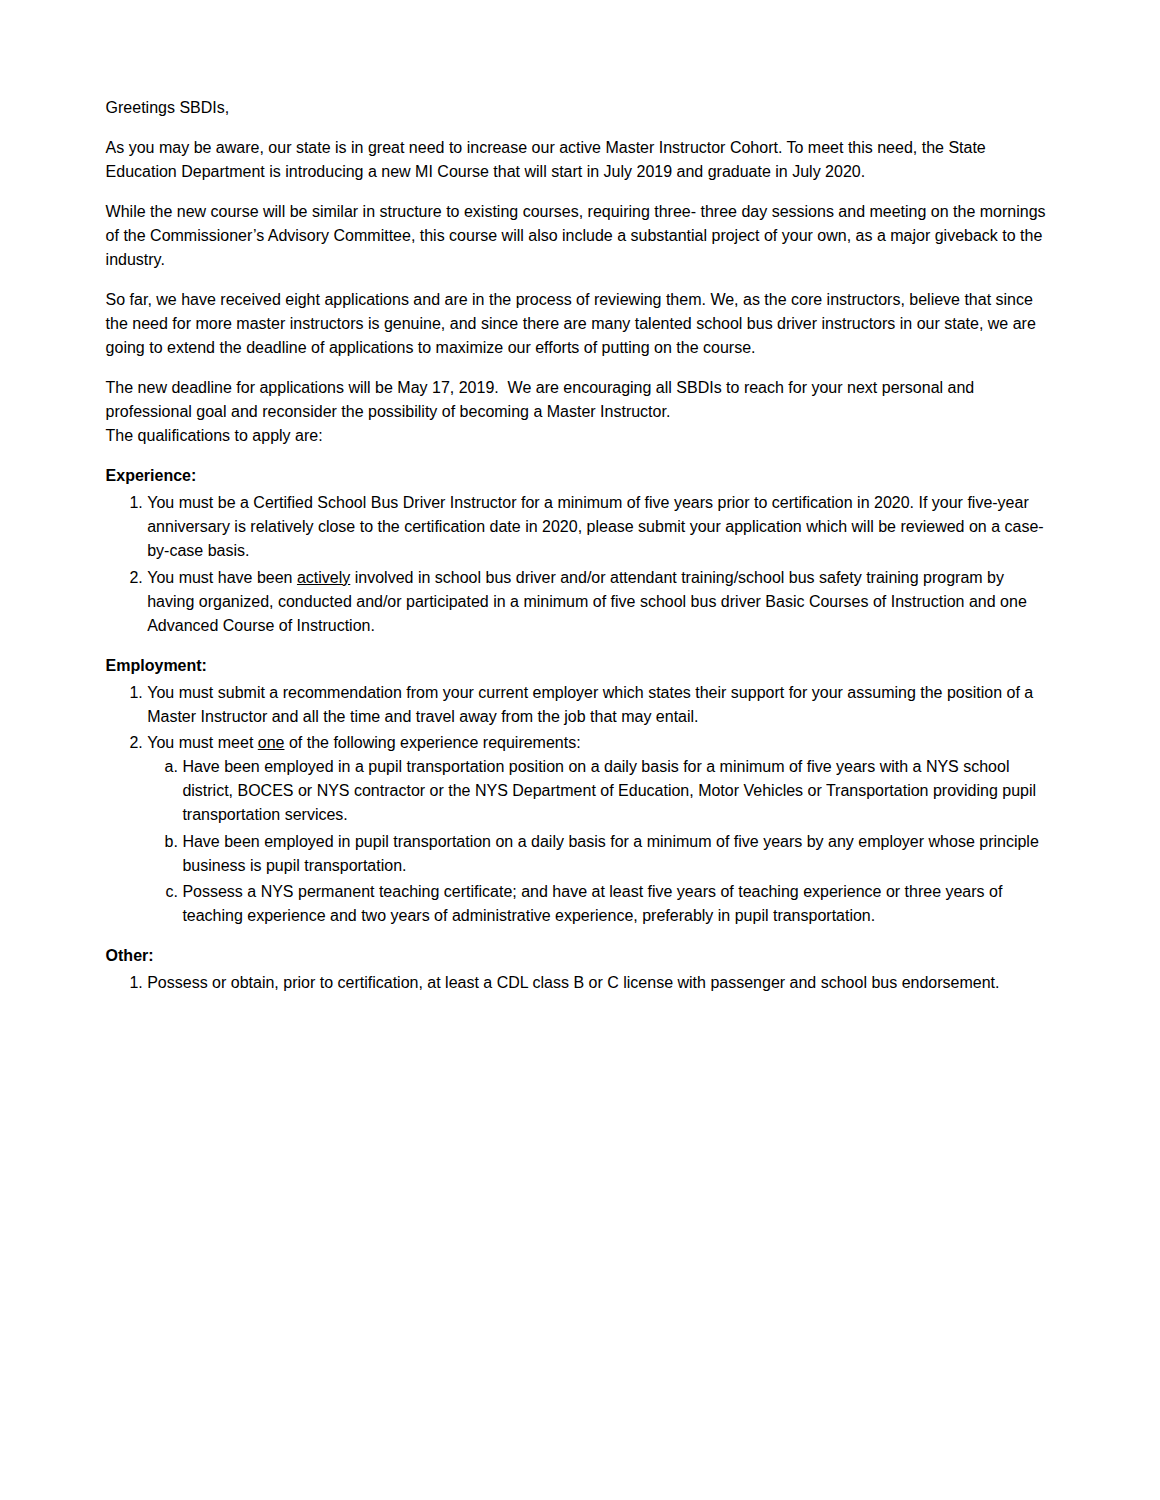Greetings SBDIs,
As you may be aware, our state is in great need to increase our active Master Instructor Cohort. To meet this need, the State Education Department is introducing a new MI Course that will start in July 2019 and graduate in July 2020.
While the new course will be similar in structure to existing courses, requiring three- three day sessions and meeting on the mornings of the Commissioner’s Advisory Committee, this course will also include a substantial project of your own, as a major giveback to the industry.
So far, we have received eight applications and are in the process of reviewing them. We, as the core instructors, believe that since the need for more master instructors is genuine, and since there are many talented school bus driver instructors in our state, we are going to extend the deadline of applications to maximize our efforts of putting on the course.
The new deadline for applications will be May 17, 2019. We are encouraging all SBDIs to reach for your next personal and professional goal and reconsider the possibility of becoming a Master Instructor.
The qualifications to apply are:
Experience:
You must be a Certified School Bus Driver Instructor for a minimum of five years prior to certification in 2020. If your five-year anniversary is relatively close to the certification date in 2020, please submit your application which will be reviewed on a case-by-case basis.
You must have been actively involved in school bus driver and/or attendant training/school bus safety training program by having organized, conducted and/or participated in a minimum of five school bus driver Basic Courses of Instruction and one Advanced Course of Instruction.
Employment:
You must submit a recommendation from your current employer which states their support for your assuming the position of a Master Instructor and all the time and travel away from the job that may entail.
You must meet one of the following experience requirements:
Have been employed in a pupil transportation position on a daily basis for a minimum of five years with a NYS school district, BOCES or NYS contractor or the NYS Department of Education, Motor Vehicles or Transportation providing pupil transportation services.
Have been employed in pupil transportation on a daily basis for a minimum of five years by any employer whose principle business is pupil transportation.
Possess a NYS permanent teaching certificate; and have at least five years of teaching experience or three years of teaching experience and two years of administrative experience, preferably in pupil transportation.
Other:
Possess or obtain, prior to certification, at least a CDL class B or C license with passenger and school bus endorsement.